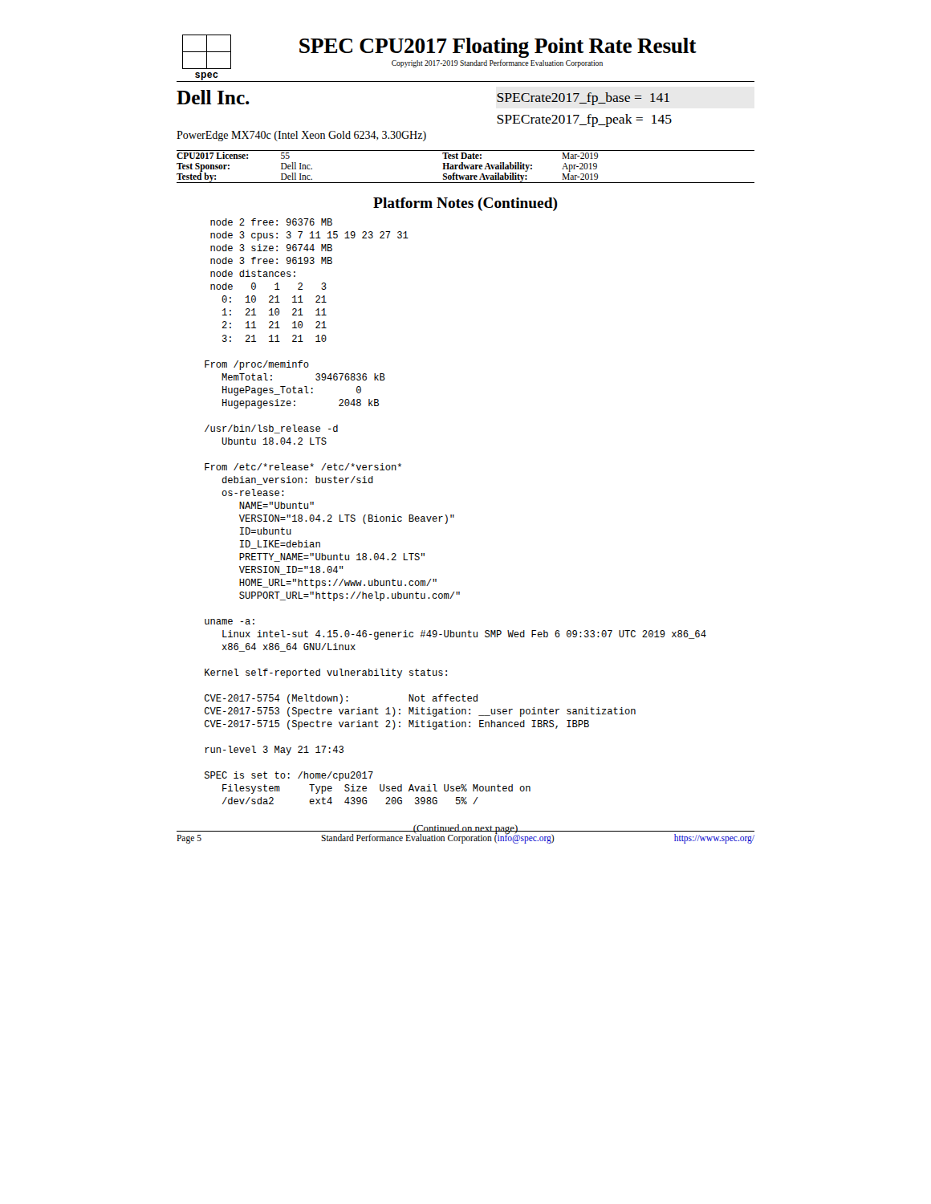spec
SPEC CPU2017 Floating Point Rate Result
Copyright 2017-2019 Standard Performance Evaluation Corporation
Dell Inc.
PowerEdge MX740c (Intel Xeon Gold 6234, 3.30GHz)
SPECrate2017_fp_base = 141
SPECrate2017_fp_peak = 145
| CPU2017 License: | 55 | Test Date: | Mar-2019 |
| Test Sponsor: | Dell Inc. | Hardware Availability: | Apr-2019 |
| Tested by: | Dell Inc. | Software Availability: | Mar-2019 |
Platform Notes (Continued)
  node 2 free: 96376 MB
  node 3 cpus: 3 7 11 15 19 23 27 31
  node 3 size: 96744 MB
  node 3 free: 96193 MB
  node distances:
  node   0   1   2   3
    0:  10  21  11  21
    1:  21  10  21  11
    2:  11  21  10  21
    3:  21  11  21  10

 From /proc/meminfo
    MemTotal:       394676836 kB
    HugePages_Total:       0
    Hugepagesize:       2048 kB

 /usr/bin/lsb_release -d
    Ubuntu 18.04.2 LTS

 From /etc/*release* /etc/*version*
    debian_version: buster/sid
    os-release:
       NAME="Ubuntu"
       VERSION="18.04.2 LTS (Bionic Beaver)"
       ID=ubuntu
       ID_LIKE=debian
       PRETTY_NAME="Ubuntu 18.04.2 LTS"
       VERSION_ID="18.04"
       HOME_URL="https://www.ubuntu.com/"
       SUPPORT_URL="https://help.ubuntu.com/"

 uname -a:
    Linux intel-sut 4.15.0-46-generic #49-Ubuntu SMP Wed Feb 6 09:33:07 UTC 2019 x86_64
    x86_64 x86_64 GNU/Linux

 Kernel self-reported vulnerability status:

 CVE-2017-5754 (Meltdown):          Not affected
 CVE-2017-5753 (Spectre variant 1): Mitigation: __user pointer sanitization
 CVE-2017-5715 (Spectre variant 2): Mitigation: Enhanced IBRS, IBPB

 run-level 3 May 21 17:43

 SPEC is set to: /home/cpu2017
    Filesystem     Type  Size  Used Avail Use% Mounted on
    /dev/sda2      ext4  439G   20G  398G   5% /
(Continued on next page)
Page 5
Standard Performance Evaluation Corporation (info@spec.org)
https://www.spec.org/